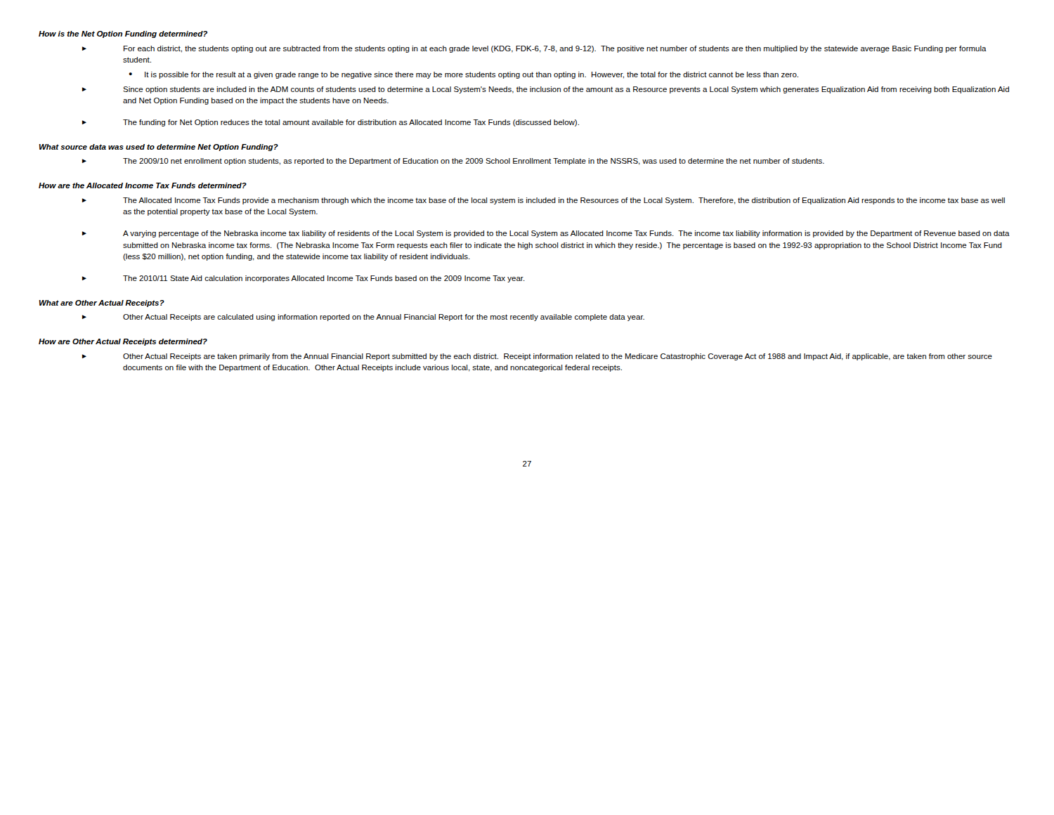How is the Net Option Funding determined?
For each district, the students opting out are subtracted from the students opting in at each grade level (KDG, FDK-6, 7-8, and 9-12). The positive net number of students are then multiplied by the statewide average Basic Funding per formula student.
It is possible for the result at a given grade range to be negative since there may be more students opting out than opting in. However, the total for the district cannot be less than zero.
Since option students are included in the ADM counts of students used to determine a Local System's Needs, the inclusion of the amount as a Resource prevents a Local System which generates Equalization Aid from receiving both Equalization Aid and Net Option Funding based on the impact the students have on Needs.
The funding for Net Option reduces the total amount available for distribution as Allocated Income Tax Funds (discussed below).
What source data was used to determine Net Option Funding?
The 2009/10 net enrollment option students, as reported to the Department of Education on the 2009 School Enrollment Template in the NSSRS, was used to determine the net number of students.
How are the Allocated Income Tax Funds determined?
The Allocated Income Tax Funds provide a mechanism through which the income tax base of the local system is included in the Resources of the Local System. Therefore, the distribution of Equalization Aid responds to the income tax base as well as the potential property tax base of the Local System.
A varying percentage of the Nebraska income tax liability of residents of the Local System is provided to the Local System as Allocated Income Tax Funds. The income tax liability information is provided by the Department of Revenue based on data submitted on Nebraska income tax forms. (The Nebraska Income Tax Form requests each filer to indicate the high school district in which they reside.) The percentage is based on the 1992-93 appropriation to the School District Income Tax Fund (less $20 million), net option funding, and the statewide income tax liability of resident individuals.
The 2010/11 State Aid calculation incorporates Allocated Income Tax Funds based on the 2009 Income Tax year.
What are Other Actual Receipts?
Other Actual Receipts are calculated using information reported on the Annual Financial Report for the most recently available complete data year.
How are Other Actual Receipts determined?
Other Actual Receipts are taken primarily from the Annual Financial Report submitted by the each district. Receipt information related to the Medicare Catastrophic Coverage Act of 1988 and Impact Aid, if applicable, are taken from other source documents on file with the Department of Education. Other Actual Receipts include various local, state, and noncategorical federal receipts.
27